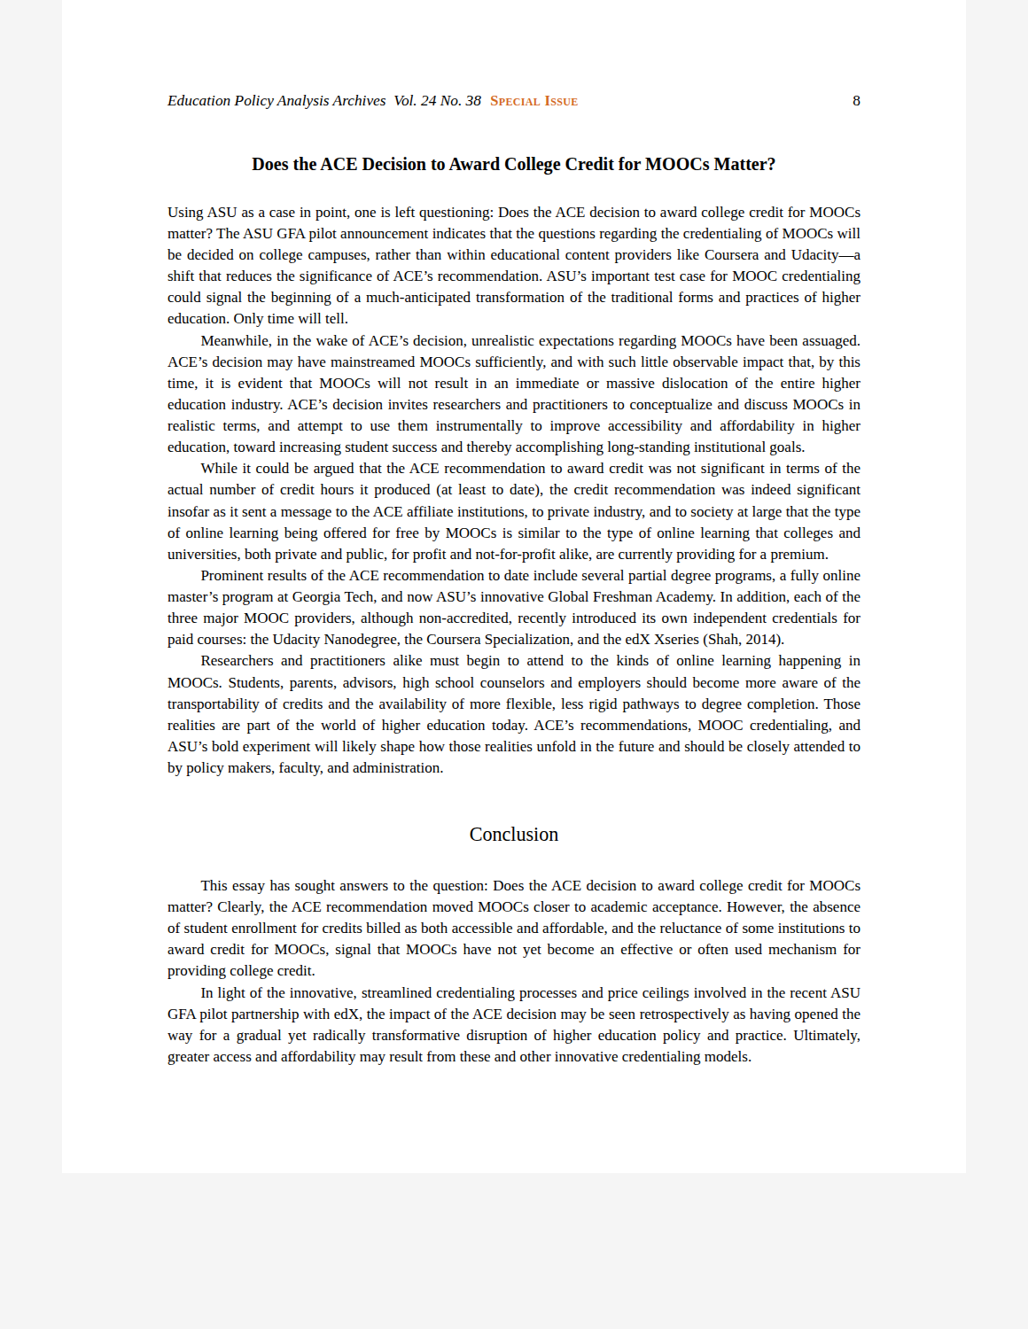Education Policy Analysis Archives Vol. 24 No. 38 Special Issue 8
Does the ACE Decision to Award College Credit for MOOCs Matter?
Using ASU as a case in point, one is left questioning: Does the ACE decision to award college credit for MOOCs matter? The ASU GFA pilot announcement indicates that the questions regarding the credentialing of MOOCs will be decided on college campuses, rather than within educational content providers like Coursera and Udacity—a shift that reduces the significance of ACE’s recommendation. ASU’s important test case for MOOC credentialing could signal the beginning of a much-anticipated transformation of the traditional forms and practices of higher education. Only time will tell.
Meanwhile, in the wake of ACE’s decision, unrealistic expectations regarding MOOCs have been assuaged. ACE’s decision may have mainstreamed MOOCs sufficiently, and with such little observable impact that, by this time, it is evident that MOOCs will not result in an immediate or massive dislocation of the entire higher education industry. ACE’s decision invites researchers and practitioners to conceptualize and discuss MOOCs in realistic terms, and attempt to use them instrumentally to improve accessibility and affordability in higher education, toward increasing student success and thereby accomplishing long-standing institutional goals.
While it could be argued that the ACE recommendation to award credit was not significant in terms of the actual number of credit hours it produced (at least to date), the credit recommendation was indeed significant insofar as it sent a message to the ACE affiliate institutions, to private industry, and to society at large that the type of online learning being offered for free by MOOCs is similar to the type of online learning that colleges and universities, both private and public, for profit and not-for-profit alike, are currently providing for a premium.
Prominent results of the ACE recommendation to date include several partial degree programs, a fully online master’s program at Georgia Tech, and now ASU’s innovative Global Freshman Academy. In addition, each of the three major MOOC providers, although non-accredited, recently introduced its own independent credentials for paid courses: the Udacity Nanodegree, the Coursera Specialization, and the edX Xseries (Shah, 2014).
Researchers and practitioners alike must begin to attend to the kinds of online learning happening in MOOCs. Students, parents, advisors, high school counselors and employers should become more aware of the transportability of credits and the availability of more flexible, less rigid pathways to degree completion. Those realities are part of the world of higher education today. ACE’s recommendations, MOOC credentialing, and ASU’s bold experiment will likely shape how those realities unfold in the future and should be closely attended to by policy makers, faculty, and administration.
Conclusion
This essay has sought answers to the question: Does the ACE decision to award college credit for MOOCs matter? Clearly, the ACE recommendation moved MOOCs closer to academic acceptance. However, the absence of student enrollment for credits billed as both accessible and affordable, and the reluctance of some institutions to award credit for MOOCs, signal that MOOCs have not yet become an effective or often used mechanism for providing college credit.
In light of the innovative, streamlined credentialing processes and price ceilings involved in the recent ASU GFA pilot partnership with edX, the impact of the ACE decision may be seen retrospectively as having opened the way for a gradual yet radically transformative disruption of higher education policy and practice. Ultimately, greater access and affordability may result from these and other innovative credentialing models.